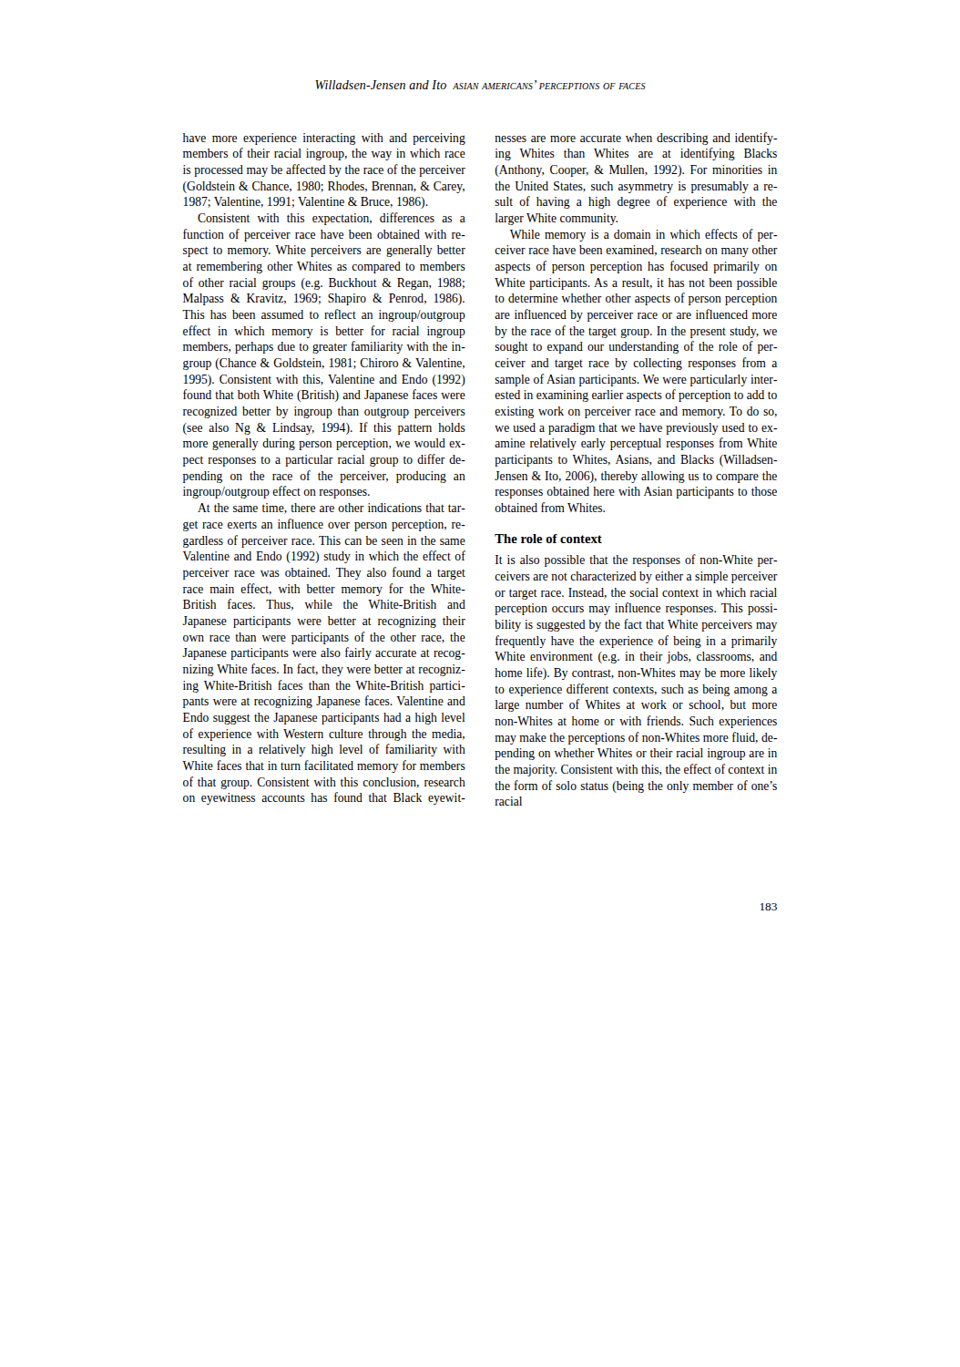Willadsen-Jensen and Ito asian americans’ perceptions of faces
have more experience interacting with and perceiving members of their racial ingroup, the way in which race is processed may be affected by the race of the perceiver (Goldstein & Chance, 1980; Rhodes, Brennan, & Carey, 1987; Valentine, 1991; Valentine & Bruce, 1986).
Consistent with this expectation, differences as a function of perceiver race have been obtained with respect to memory. White perceivers are generally better at remembering other Whites as compared to members of other racial groups (e.g. Buckhout & Regan, 1988; Malpass & Kravitz, 1969; Shapiro & Penrod, 1986). This has been assumed to reflect an ingroup/outgroup effect in which memory is better for racial ingroup members, perhaps due to greater familiarity with the ingroup (Chance & Goldstein, 1981; Chiroro & Valentine, 1995). Consistent with this, Valentine and Endo (1992) found that both White (British) and Japanese faces were recognized better by ingroup than outgroup perceivers (see also Ng & Lindsay, 1994). If this pattern holds more generally during person perception, we would expect responses to a particular racial group to differ depending on the race of the perceiver, producing an ingroup/outgroup effect on responses.
At the same time, there are other indications that target race exerts an influence over person perception, regardless of perceiver race. This can be seen in the same Valentine and Endo (1992) study in which the effect of perceiver race was obtained. They also found a target race main effect, with better memory for the White-British faces. Thus, while the White-British and Japanese participants were better at recognizing their own race than were participants of the other race, the Japanese participants were also fairly accurate at recognizing White faces. In fact, they were better at recognizing White-British faces than the White-British participants were at recognizing Japanese faces. Valentine and Endo suggest the Japanese participants had a high level of experience with Western culture through the media, resulting in a relatively high level of familiarity with White faces that in turn facilitated memory for members of that group. Consistent with this conclusion, research on eyewitness accounts has found that Black eyewitnesses are more accurate when describing and identifying Whites than Whites are at identifying Blacks (Anthony, Cooper, & Mullen, 1992). For minorities in the United States, such asymmetry is presumably a result of having a high degree of experience with the larger White community.
While memory is a domain in which effects of perceiver race have been examined, research on many other aspects of person perception has focused primarily on White participants. As a result, it has not been possible to determine whether other aspects of person perception are influenced by perceiver race or are influenced more by the race of the target group. In the present study, we sought to expand our understanding of the role of perceiver and target race by collecting responses from a sample of Asian participants. We were particularly interested in examining earlier aspects of perception to add to existing work on perceiver race and memory. To do so, we used a paradigm that we have previously used to examine relatively early perceptual responses from White participants to Whites, Asians, and Blacks (Willadsen-Jensen & Ito, 2006), thereby allowing us to compare the responses obtained here with Asian participants to those obtained from Whites.
The role of context
It is also possible that the responses of non-White perceivers are not characterized by either a simple perceiver or target race. Instead, the social context in which racial perception occurs may influence responses. This possibility is suggested by the fact that White perceivers may frequently have the experience of being in a primarily White environment (e.g. in their jobs, classrooms, and home life). By contrast, non-Whites may be more likely to experience different contexts, such as being among a large number of Whites at work or school, but more non-Whites at home or with friends. Such experiences may make the perceptions of non-Whites more fluid, depending on whether Whites or their racial ingroup are in the majority. Consistent with this, the effect of context in the form of solo status (being the only member of one’s racial
183